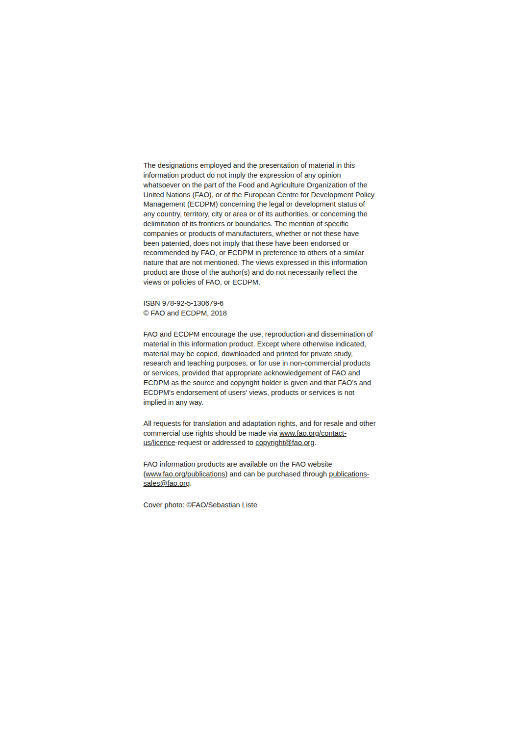The designations employed and the presentation of material in this information product do not imply the expression of any opinion whatsoever on the part of the Food and Agriculture Organization of the United Nations (FAO), or of the European Centre for Development Policy Management (ECDPM) concerning the legal or development status of any country, territory, city or area or of its authorities, or concerning the delimitation of its frontiers or boundaries. The mention of specific companies or products of manufacturers, whether or not these have been patented, does not imply that these have been endorsed or recommended by FAO, or ECDPM in preference to others of a similar nature that are not mentioned. The views expressed in this information product are those of the author(s) and do not necessarily reflect the views or policies of FAO, or ECDPM.
ISBN 978-92-5-130679-6
© FAO and ECDPM, 2018
FAO and ECDPM encourage the use, reproduction and dissemination of material in this information product. Except where otherwise indicated, material may be copied, downloaded and printed for private study, research and teaching purposes, or for use in non-commercial products or services, provided that appropriate acknowledgement of FAO and ECDPM as the source and copyright holder is given and that FAO's and ECDPM's endorsement of users' views, products or services is not implied in any way.
All requests for translation and adaptation rights, and for resale and other commercial use rights should be made via www.fao.org/contact-us/licence-request or addressed to copyright@fao.org.
FAO information products are available on the FAO website (www.fao.org/publications) and can be purchased through publications-sales@fao.org.
Cover photo: ©FAO/Sebastian Liste